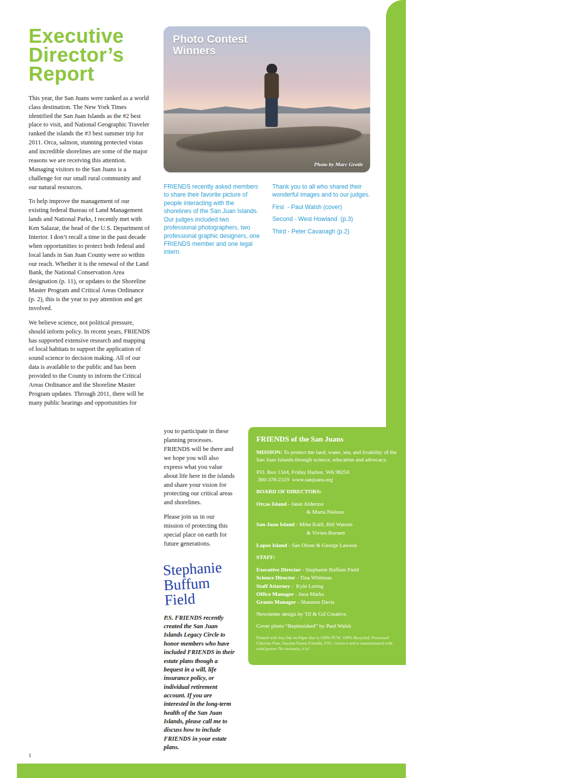Executive
Director’s
Report
This year, the San Juans were ranked as a world class destination. The New York Times identified the San Juan Islands as the #2 best place to visit, and National Geographic Traveler ranked the islands the #3 best summer trip for 2011. Orca, salmon, stunning protected vistas and incredible shorelines are some of the major reasons we are receiving this attention. Managing visitors to the San Juans is a challenge for our small rural community and our natural resources.
To help improve the management of our existing federal Bureau of Land Management lands and National Parks, I recently met with Ken Salazar, the head of the U.S. Department of Interior. I don’t recall a time in the past decade when opportunities to protect both federal and local lands in San Juan County were so within our reach. Whether it is the renewal of the Land Bank, the National Conservation Area designation (p. 11), or updates to the Shoreline Master Program and Critical Areas Ordinance (p. 2), this is the year to pay attention and get involved.
We believe science, not political pressure, should inform policy. In recent years, FRIENDS has supported extensive research and mapping of local habitats to support the application of sound science to decision making. All of our data is available to the public and has been provided to the County to inform the Critical Areas Ordinance and the Shoreline Master Program updates. Through 2011, there will be many public hearings and opportunities for
Photo Contest
Winners
Photo by Marc Grotle
FRIENDS recently asked members to share their favorite picture of people interacting with the shorelines of the San Juan Islands. Our judges included two professional photographers, two professional graphic designers, one FRIENDS member and one legal intern.
Thank you to all who shared their wonderful images and to our judges.
First - Paul Walsh (cover)
Second - West Howland (p.3)
Third - Peter Cavanagh (p.2)
you to participate in these planning processes. FRIENDS will be there and we hope you will also express what you value about life here in the islands and share your vision for protecting our critical areas and shorelines.
Please join us in our mission of protecting this special place on earth for future generations.
Stephanie Buffum Field
P.S. FRIENDS recently created the San Juan Islands Legacy Circle to honor members who have included FRIENDS in their estate plans though a bequest in a will, life insurance policy, or individual retirement account. If you are interested in the long-term health of the San Juan Islands, please call me to discuss how to include FRIENDS in your estate plans.
FRIENDS of the San Juans
MISSION: To protect the land, water, sea, and livability of the San Juan Islands through science, education and advocacy.
P.O. Box 1344, Friday Harbor, WA 98250
360-378-2319 www.sanjuans.org
BOARD OF DIRECTORS:
Orcas Island - Janet Alderton& Marta Nielson
San Juan Island - Mike Kaill, Bill Watson& Vivien Burnett
Lopez Island - San Olson & George Lawson
STAFF:
Executive Director - Stephanie Buffum Field
Science Director - Tina Whitman
Staff Attorney - Kyle Loring
Office Manager - Jana Marks
Grants Manager - Shannon Davis
Newsletter design by Tif & Gif Creative.
Cover photo “Replenished” by Paul Walsh
Printed with Soy Ink on Paper that is 100% PCW, 100% Recycled, Processed Chlorine Free, Ancient Forest Friendly, FSC, Green-e and is manufactured with wind power. No seriously, it is!
1